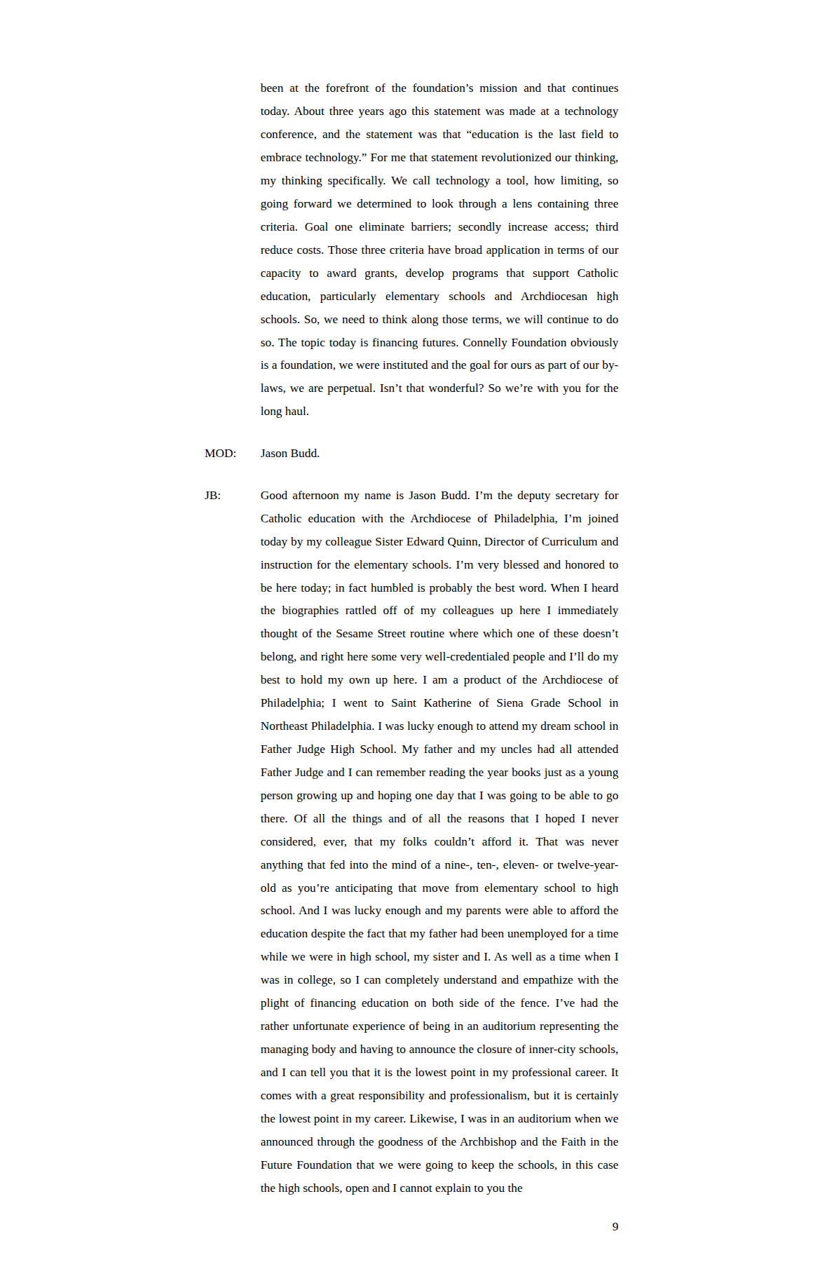been at the forefront of the foundation’s mission and that continues today. About three years ago this statement was made at a technology conference, and the statement was that “education is the last field to embrace technology.” For me that statement revolutionized our thinking, my thinking specifically. We call technology a tool, how limiting, so going forward we determined to look through a lens containing three criteria. Goal one eliminate barriers; secondly increase access; third reduce costs. Those three criteria have broad application in terms of our capacity to award grants, develop programs that support Catholic education, particularly elementary schools and Archdiocesan high schools. So, we need to think along those terms, we will continue to do so. The topic today is financing futures. Connelly Foundation obviously is a foundation, we were instituted and the goal for ours as part of our by-laws, we are perpetual. Isn’t that wonderful? So we’re with you for the long haul.
MOD:
Jason Budd.
JB:
Good afternoon my name is Jason Budd. I’m the deputy secretary for Catholic education with the Archdiocese of Philadelphia, I’m joined today by my colleague Sister Edward Quinn, Director of Curriculum and instruction for the elementary schools. I’m very blessed and honored to be here today; in fact humbled is probably the best word. When I heard the biographies rattled off of my colleagues up here I immediately thought of the Sesame Street routine where which one of these doesn’t belong, and right here some very well-credentialed people and I’ll do my best to hold my own up here. I am a product of the Archdiocese of Philadelphia; I went to Saint Katherine of Siena Grade School in Northeast Philadelphia. I was lucky enough to attend my dream school in Father Judge High School. My father and my uncles had all attended Father Judge and I can remember reading the year books just as a young person growing up and hoping one day that I was going to be able to go there. Of all the things and of all the reasons that I hoped I never considered, ever, that my folks couldn’t afford it. That was never anything that fed into the mind of a nine-, ten-, eleven- or twelve-year-old as you’re anticipating that move from elementary school to high school. And I was lucky enough and my parents were able to afford the education despite the fact that my father had been unemployed for a time while we were in high school, my sister and I. As well as a time when I was in college, so I can completely understand and empathize with the plight of financing education on both side of the fence. I’ve had the rather unfortunate experience of being in an auditorium representing the managing body and having to announce the closure of inner-city schools, and I can tell you that it is the lowest point in my professional career. It comes with a great responsibility and professionalism, but it is certainly the lowest point in my career. Likewise, I was in an auditorium when we announced through the goodness of the Archbishop and the Faith in the Future Foundation that we were going to keep the schools, in this case the high schools, open and I cannot explain to you the
9